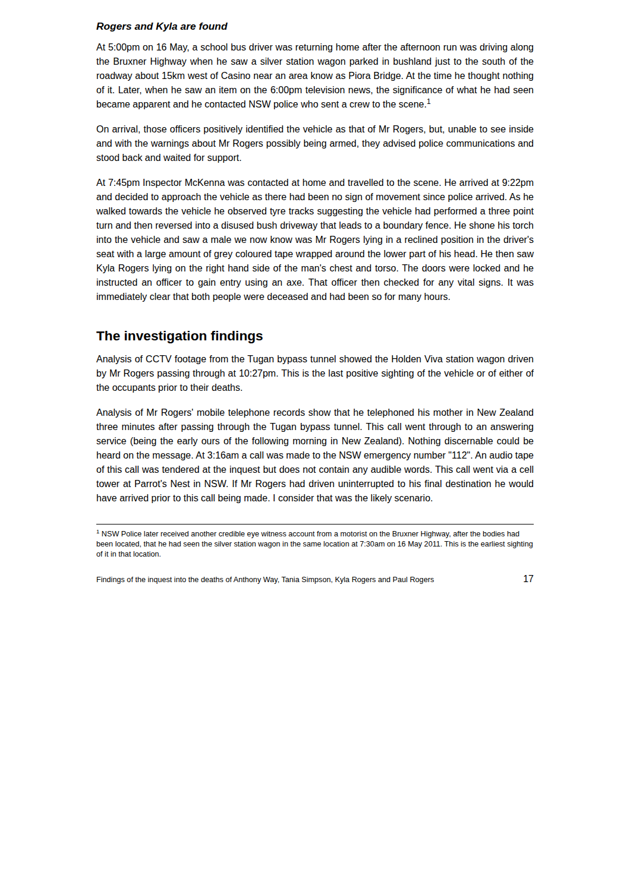Rogers and Kyla are found
At 5:00pm on 16 May, a school bus driver was returning home after the afternoon run was driving along the Bruxner Highway when he saw a silver station wagon parked in bushland just to the south of the roadway about 15km west of Casino near an area know as Piora Bridge. At the time he thought nothing of it. Later, when he saw an item on the 6:00pm television news, the significance of what he had seen became apparent and he contacted NSW police who sent a crew to the scene.1
On arrival, those officers positively identified the vehicle as that of Mr Rogers, but, unable to see inside and with the warnings about Mr Rogers possibly being armed, they advised police communications and stood back and waited for support.
At 7:45pm Inspector McKenna was contacted at home and travelled to the scene. He arrived at 9:22pm and decided to approach the vehicle as there had been no sign of movement since police arrived. As he walked towards the vehicle he observed tyre tracks suggesting the vehicle had performed a three point turn and then reversed into a disused bush driveway that leads to a boundary fence. He shone his torch into the vehicle and saw a male we now know was Mr Rogers lying in a reclined position in the driver's seat with a large amount of grey coloured tape wrapped around the lower part of his head. He then saw Kyla Rogers lying on the right hand side of the man's chest and torso. The doors were locked and he instructed an officer to gain entry using an axe. That officer then checked for any vital signs. It was immediately clear that both people were deceased and had been so for many hours.
The investigation findings
Analysis of CCTV footage from the Tugan bypass tunnel showed the Holden Viva station wagon driven by Mr Rogers passing through at 10:27pm. This is the last positive sighting of the vehicle or of either of the occupants prior to their deaths.
Analysis of Mr Rogers' mobile telephone records show that he telephoned his mother in New Zealand three minutes after passing through the Tugan bypass tunnel. This call went through to an answering service (being the early ours of the following morning in New Zealand). Nothing discernable could be heard on the message. At 3:16am a call was made to the NSW emergency number "112". An audio tape of this call was tendered at the inquest but does not contain any audible words. This call went via a cell tower at Parrot's Nest in NSW. If Mr Rogers had driven uninterrupted to his final destination he would have arrived prior to this call being made. I consider that was the likely scenario.
1 NSW Police later received another credible eye witness account from a motorist on the Bruxner Highway, after the bodies had been located, that he had seen the silver station wagon in the same location at 7:30am on 16 May 2011. This is the earliest sighting of it in that location.
Findings of the inquest into the deaths of Anthony Way, Tania Simpson, Kyla Rogers and Paul Rogers 17